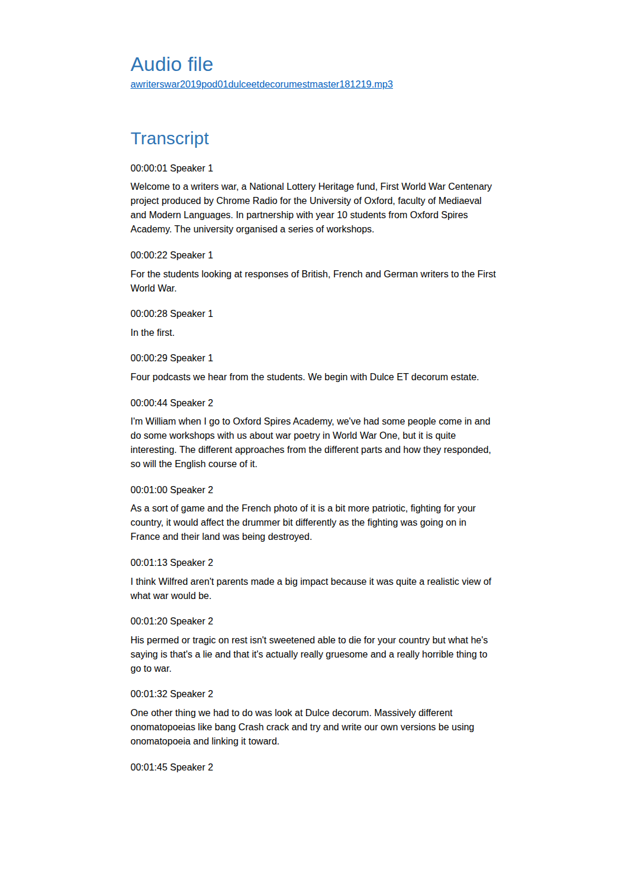Audio file
awriterswar2019pod01dulceetdecorumestmaster181219.mp3
Transcript
00:00:01 Speaker 1
Welcome to a writers war, a National Lottery Heritage fund, First World War Centenary project produced by Chrome Radio for the University of Oxford, faculty of Mediaeval and Modern Languages. In partnership with year 10 students from Oxford Spires Academy. The university organised a series of workshops.
00:00:22 Speaker 1
For the students looking at responses of British, French and German writers to the First World War.
00:00:28 Speaker 1
In the first.
00:00:29 Speaker 1
Four podcasts we hear from the students. We begin with Dulce ET decorum estate.
00:00:44 Speaker 2
I'm William when I go to Oxford Spires Academy, we've had some people come in and do some workshops with us about war poetry in World War One, but it is quite interesting. The different approaches from the different parts and how they responded, so will the English course of it.
00:01:00 Speaker 2
As a sort of game and the French photo of it is a bit more patriotic, fighting for your country, it would affect the drummer bit differently as the fighting was going on in France and their land was being destroyed.
00:01:13 Speaker 2
I think Wilfred aren't parents made a big impact because it was quite a realistic view of what war would be.
00:01:20 Speaker 2
His permed or tragic on rest isn't sweetened able to die for your country but what he's saying is that's a lie and that it's actually really gruesome and a really horrible thing to go to war.
00:01:32 Speaker 2
One other thing we had to do was look at Dulce decorum. Massively different onomatopoeias like bang Crash crack and try and write our own versions be using onomatopoeia and linking it toward.
00:01:45 Speaker 2